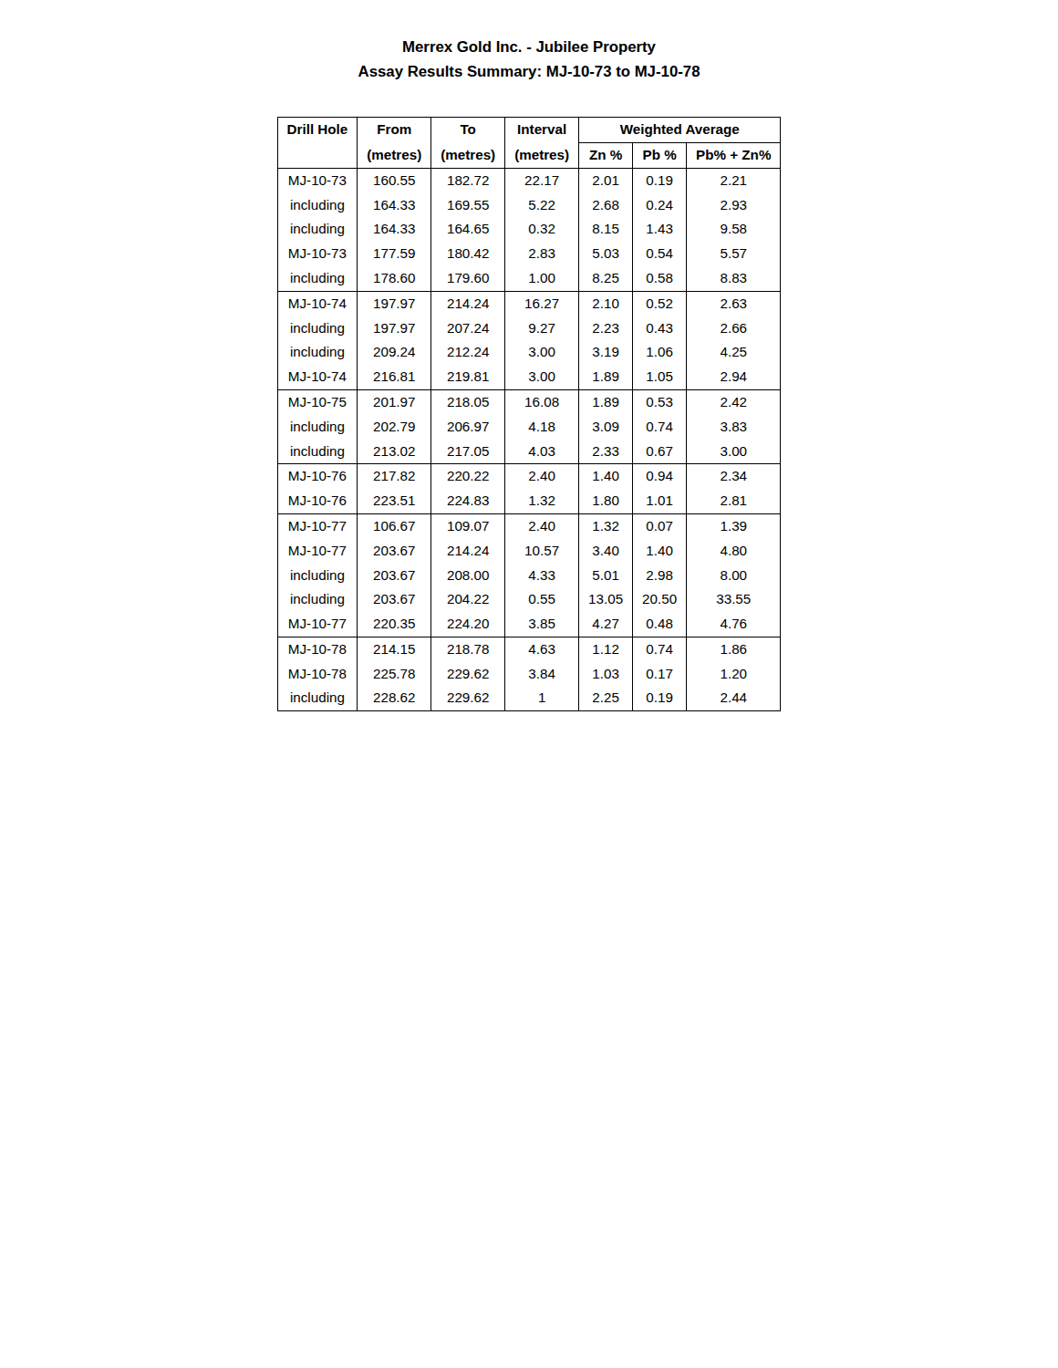Merrex Gold Inc. - Jubilee Property
Assay Results Summary: MJ-10-73 to MJ-10-78
Assay Results Summary: MJ-10-73 to MJ-10-78
| Drill Hole | From | To | Interval | Weighted Average |
| --- | --- | --- | --- | --- |
| | (metres) | (metres) | (metres) | Zn % | Pb % | Pb% + Zn% |
| MJ-10-73 | 160.55 | 182.72 | 22.17 | 2.01 | 0.19 | 2.21 |
| including | 164.33 | 169.55 | 5.22 | 2.68 | 0.24 | 2.93 |
| including | 164.33 | 164.65 | 0.32 | 8.15 | 1.43 | 9.58 |
| MJ-10-73 | 177.59 | 180.42 | 2.83 | 5.03 | 0.54 | 5.57 |
| including | 178.60 | 179.60 | 1.00 | 8.25 | 0.58 | 8.83 |
| MJ-10-74 | 197.97 | 214.24 | 16.27 | 2.10 | 0.52 | 2.63 |
| including | 197.97 | 207.24 | 9.27 | 2.23 | 0.43 | 2.66 |
| including | 209.24 | 212.24 | 3.00 | 3.19 | 1.06 | 4.25 |
| MJ-10-74 | 216.81 | 219.81 | 3.00 | 1.89 | 1.05 | 2.94 |
| MJ-10-75 | 201.97 | 218.05 | 16.08 | 1.89 | 0.53 | 2.42 |
| including | 202.79 | 206.97 | 4.18 | 3.09 | 0.74 | 3.83 |
| including | 213.02 | 217.05 | 4.03 | 2.33 | 0.67 | 3.00 |
| MJ-10-76 | 217.82 | 220.22 | 2.40 | 1.40 | 0.94 | 2.34 |
| MJ-10-76 | 223.51 | 224.83 | 1.32 | 1.80 | 1.01 | 2.81 |
| MJ-10-77 | 106.67 | 109.07 | 2.40 | 1.32 | 0.07 | 1.39 |
| MJ-10-77 | 203.67 | 214.24 | 10.57 | 3.40 | 1.40 | 4.80 |
| including | 203.67 | 208.00 | 4.33 | 5.01 | 2.98 | 8.00 |
| including | 203.67 | 204.22 | 0.55 | 13.05 | 20.50 | 33.55 |
| MJ-10-77 | 220.35 | 224.20 | 3.85 | 4.27 | 0.48 | 4.76 |
| MJ-10-78 | 214.15 | 218.78 | 4.63 | 1.12 | 0.74 | 1.86 |
| MJ-10-78 | 225.78 | 229.62 | 3.84 | 1.03 | 0.17 | 1.20 |
| including | 228.62 | 229.62 | 1 | 2.25 | 0.19 | 2.44 |